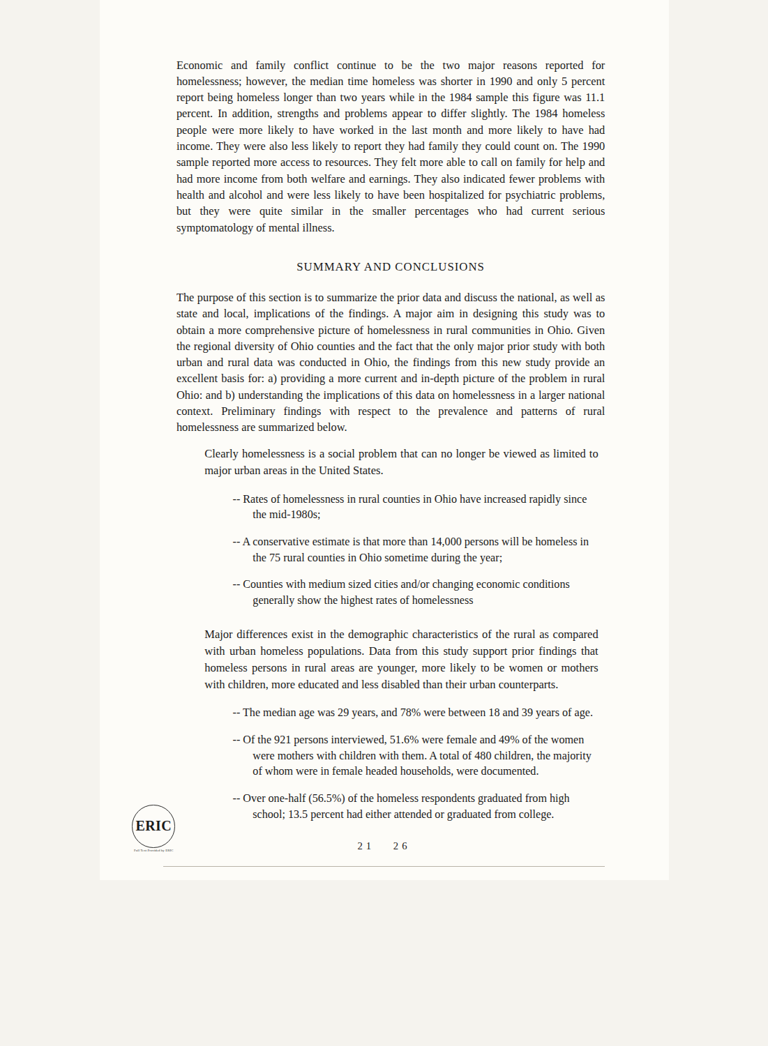Economic and family conflict continue to be the two major reasons reported for homelessness; however, the median time homeless was shorter in 1990 and only 5 percent report being homeless longer than two years while in the 1984 sample this figure was 11.1 percent. In addition, strengths and problems appear to differ slightly. The 1984 homeless people were more likely to have worked in the last month and more likely to have had income. They were also less likely to report they had family they could count on. The 1990 sample reported more access to resources. They felt more able to call on family for help and had more income from both welfare and earnings. They also indicated fewer problems with health and alcohol and were less likely to have been hospitalized for psychiatric problems, but they were quite similar in the smaller percentages who had current serious symptomatology of mental illness.
SUMMARY AND CONCLUSIONS
The purpose of this section is to summarize the prior data and discuss the national, as well as state and local, implications of the findings. A major aim in designing this study was to obtain a more comprehensive picture of homelessness in rural communities in Ohio. Given the regional diversity of Ohio counties and the fact that the only major prior study with both urban and rural data was conducted in Ohio, the findings from this new study provide an excellent basis for: a) providing a more current and in-depth picture of the problem in rural Ohio: and b) understanding the implications of this data on homelessness in a larger national context. Preliminary findings with respect to the prevalence and patterns of rural homelessness are summarized below.
Clearly homelessness is a social problem that can no longer be viewed as limited to major urban areas in the United States.
Rates of homelessness in rural counties in Ohio have increased rapidly since the mid-1980s;
A conservative estimate is that more than 14,000 persons will be homeless in the 75 rural counties in Ohio sometime during the year;
Counties with medium sized cities and/or changing economic conditions generally show the highest rates of homelessness
Major differences exist in the demographic characteristics of the rural as compared with urban homeless populations. Data from this study support prior findings that homeless persons in rural areas are younger, more likely to be women or mothers with children, more educated and less disabled than their urban counterparts.
The median age was 29 years, and 78% were between 18 and 39 years of age.
Of the 921 persons interviewed, 51.6% were female and 49% of the women were mothers with children with them. A total of 480 children, the majority of whom were in female headed households, were documented.
Over one-half (56.5%) of the homeless respondents graduated from high school; 13.5 percent had either attended or graduated from college.
ERIC Full Text Provided by ERIC
21 26